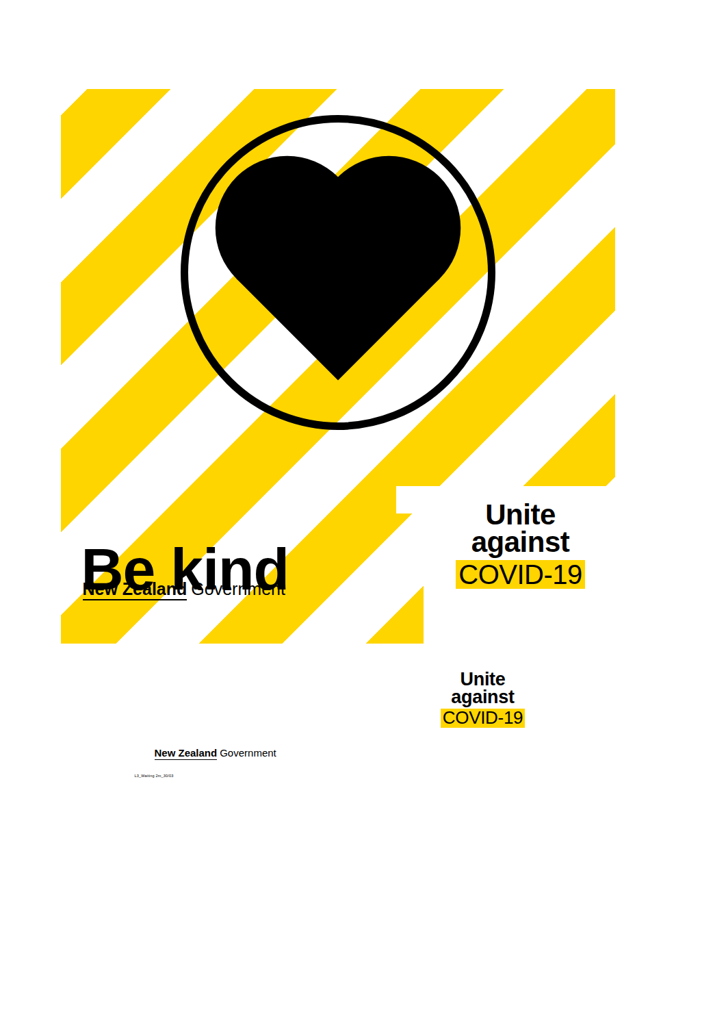Be kind
New Zealand Government
Unite
against
COVID-19
Unite
against
COVID-19
New Zealand Government
L3_Waiting 2m_30/03